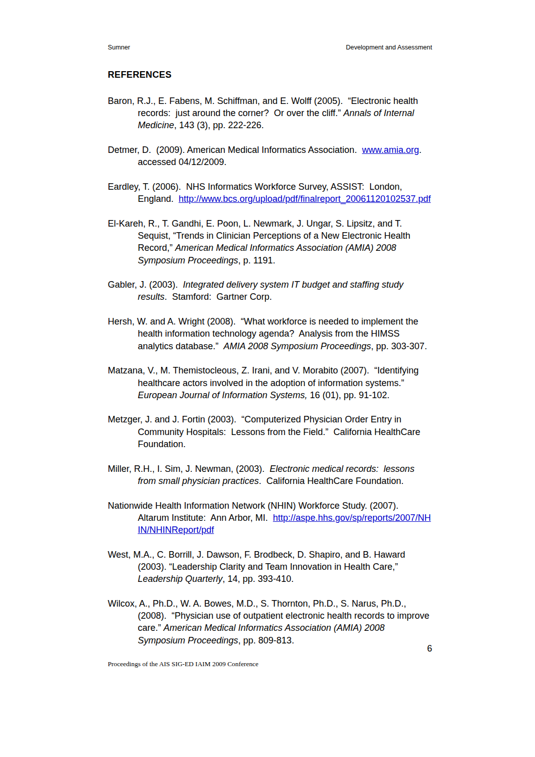Sumner Development and Assessment
REFERENCES
Baron, R.J., E. Fabens, M. Schiffman, and E. Wolff (2005). “Electronic health records: just around the corner? Or over the cliff.” Annals of Internal Medicine, 143 (3), pp. 222-226.
Detmer, D. (2009). American Medical Informatics Association. www.amia.org. accessed 04/12/2009.
Eardley, T. (2006). NHS Informatics Workforce Survey, ASSIST: London, England. http://www.bcs.org/upload/pdf/finalreport_20061120102537.pdf
El-Kareh, R., T. Gandhi, E. Poon, L. Newmark, J. Ungar, S. Lipsitz, and T. Sequist, “Trends in Clinician Perceptions of a New Electronic Health Record,” American Medical Informatics Association (AMIA) 2008 Symposium Proceedings, p. 1191.
Gabler, J. (2003). Integrated delivery system IT budget and staffing study results. Stamford: Gartner Corp.
Hersh, W. and A. Wright (2008). “What workforce is needed to implement the health information technology agenda? Analysis from the HIMSS analytics database.” AMIA 2008 Symposium Proceedings, pp. 303-307.
Matzana, V., M. Themistocleous, Z. Irani, and V. Morabito (2007). “Identifying healthcare actors involved in the adoption of information systems.” European Journal of Information Systems, 16 (01), pp. 91-102.
Metzger, J. and J. Fortin (2003). “Computerized Physician Order Entry in Community Hospitals: Lessons from the Field.” California HealthCare Foundation.
Miller, R.H., I. Sim, J. Newman, (2003). Electronic medical records: lessons from small physician practices. California HealthCare Foundation.
Nationwide Health Information Network (NHIN) Workforce Study. (2007). Altarum Institute: Ann Arbor, MI. http://aspe.hhs.gov/sp/reports/2007/NHIN/NHINReport/pdf
West, M.A., C. Borrill, J. Dawson, F. Brodbeck, D. Shapiro, and B. Haward (2003). “Leadership Clarity and Team Innovation in Health Care,” Leadership Quarterly, 14, pp. 393-410.
Wilcox, A., Ph.D., W. A. Bowes, M.D., S. Thornton, Ph.D., S. Narus, Ph.D., (2008). “Physician use of outpatient electronic health records to improve care.” American Medical Informatics Association (AMIA) 2008 Symposium Proceedings, pp. 809-813.
6
Proceedings of the AIS SIG-ED IAIM 2009 Conference